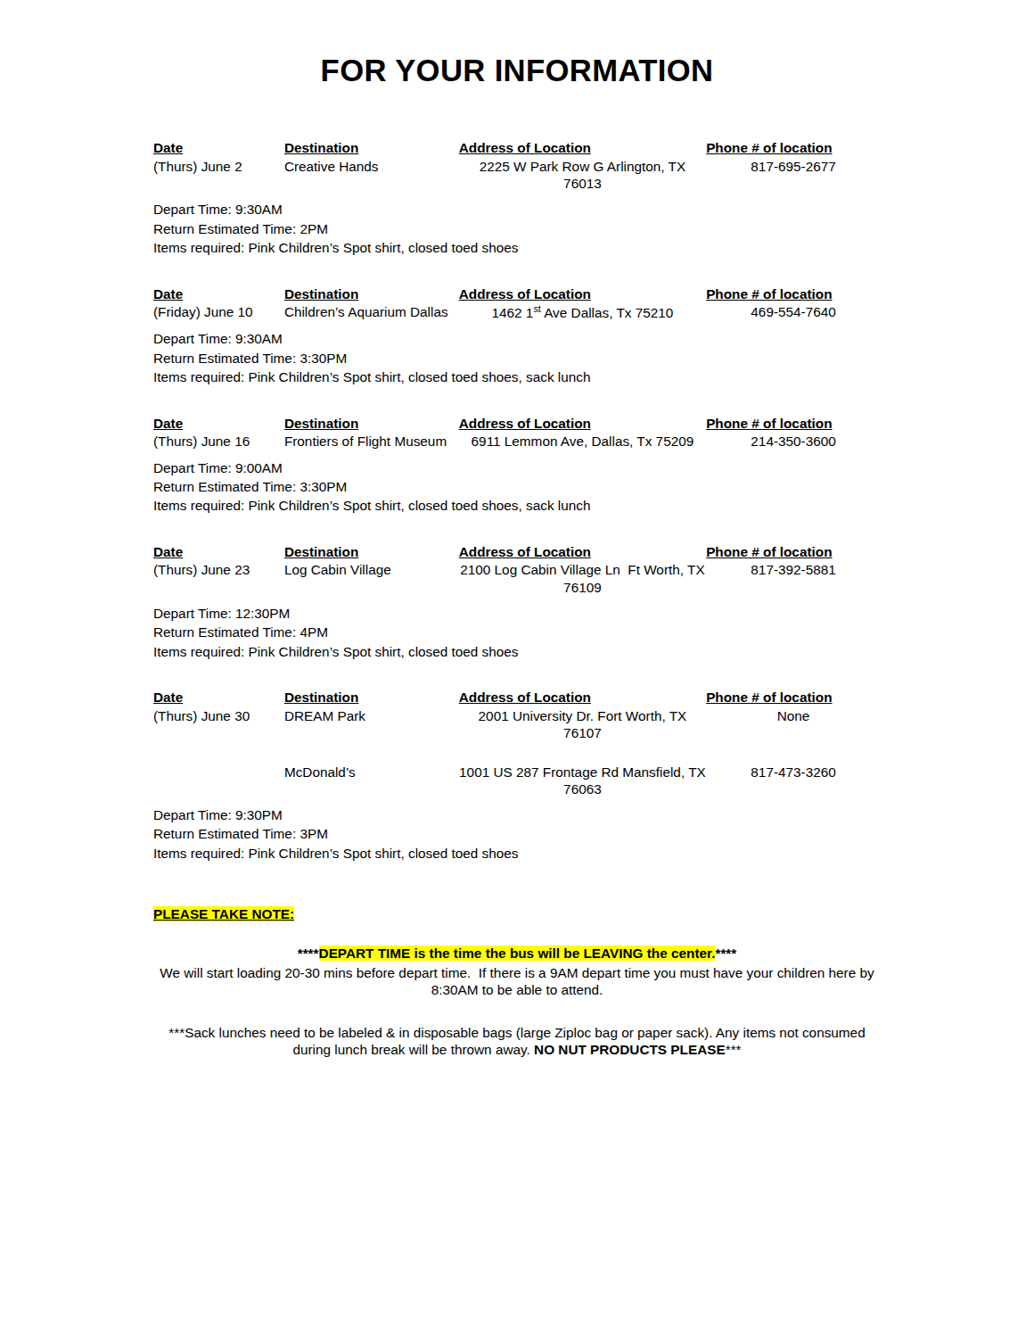FOR YOUR INFORMATION
| Date | Destination | Address of Location | Phone # of location |
| --- | --- | --- | --- |
| (Thurs) June 2 | Creative Hands | 2225 W Park Row G Arlington, TX 76013 | 817-695-2677 |
Depart Time: 9:30AM
Return Estimated Time: 2PM
Items required: Pink Children’s Spot shirt, closed toed shoes
| Date | Destination | Address of Location | Phone # of location |
| --- | --- | --- | --- |
| (Friday) June 10 | Children’s Aquarium Dallas | 1462 1 st Ave Dallas, Tx 75210 | 469-554-7640 |
Depart Time: 9:30AM
Return Estimated Time: 3:30PM
Items required: Pink Children’s Spot shirt, closed toed shoes, sack lunch
| Date | Destination | Address of Location | Phone # of location |
| --- | --- | --- | --- |
| (Thurs) June 16 | Frontiers of Flight Museum | 6911 Lemmon Ave, Dallas, Tx 75209 | 214-350-3600 |
Depart Time: 9:00AM
Return Estimated Time: 3:30PM
Items required: Pink Children’s Spot shirt, closed toed shoes, sack lunch
| Date | Destination | Address of Location | Phone # of location |
| --- | --- | --- | --- |
| (Thurs) June 23 | Log Cabin Village | 2100 Log Cabin Village Ln Ft Worth, TX 76109 | 817-392-5881 |
Depart Time: 12:30PM
Return Estimated Time: 4PM
Items required: Pink Children’s Spot shirt, closed toed shoes
| Date | Destination | Address of Location | Phone # of location |
| --- | --- | --- | --- |
| (Thurs) June 30 | DREAM Park | 2001 University Dr. Fort Worth, TX 76107 | None |
| | McDonald’s | 1001 US 287 Frontage Rd Mansfield, TX 76063 | 817-473-3260 |
Depart Time: 9:30PM
Return Estimated Time: 3PM
Items required: Pink Children’s Spot shirt, closed toed shoes
PLEASE TAKE NOTE:
****DEPART TIME is the time the bus will be LEAVING the center.****
We will start loading 20-30 mins before depart time. If there is a 9AM depart time you must have your children here by 8:30AM to be able to attend.
***Sack lunches need to be labeled & in disposable bags (large Ziploc bag or paper sack). Any items not consumed during lunch break will be thrown away. NO NUT PRODUCTS PLEASE***